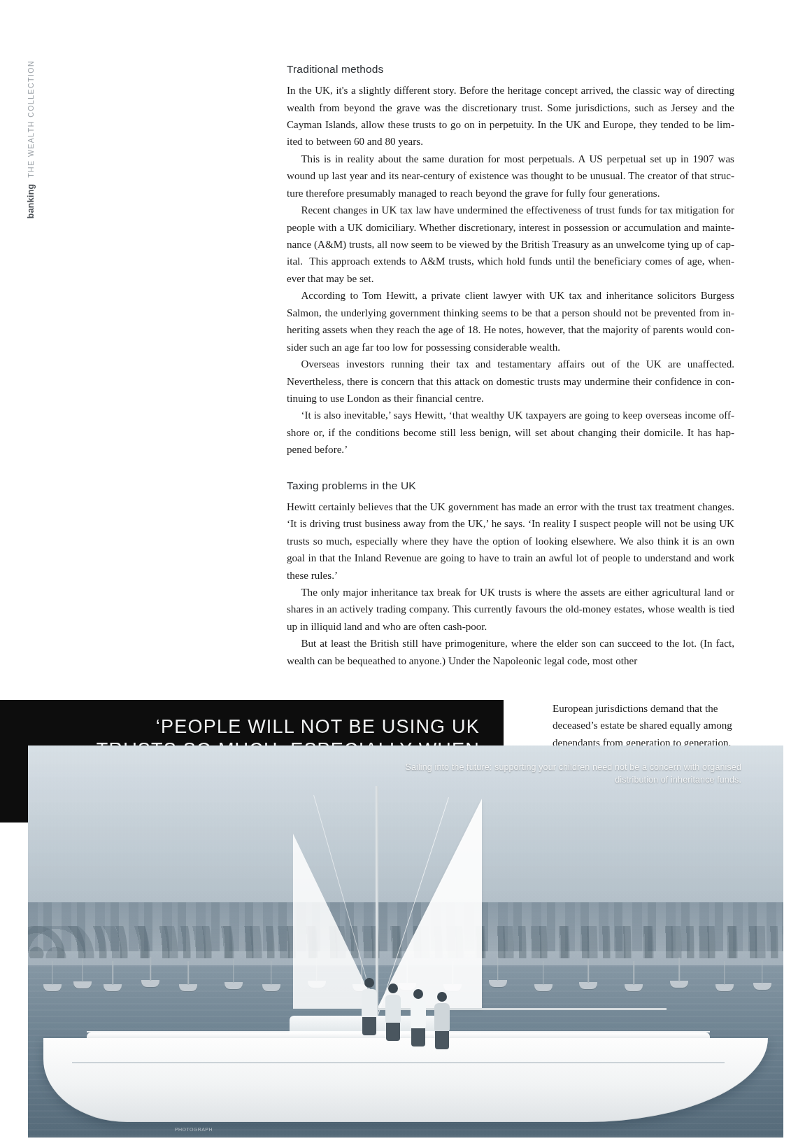banking THE WEALTH COLLECTION
Traditional methods
In the UK, it's a slightly different story. Before the heritage concept arrived, the classic way of directing wealth from beyond the grave was the discretionary trust. Some jurisdictions, such as Jersey and the Cayman Islands, allow these trusts to go on in perpetuity. In the UK and Europe, they tended to be limited to between 60 and 80 years.
This is in reality about the same duration for most perpetuals. A US perpetual set up in 1907 was wound up last year and its near-century of existence was thought to be unusual. The creator of that structure therefore presumably managed to reach beyond the grave for fully four generations.
Recent changes in UK tax law have undermined the effectiveness of trust funds for tax mitigation for people with a UK domiciliary. Whether discretionary, interest in possession or accumulation and maintenance (A&M) trusts, all now seem to be viewed by the British Treasury as an unwelcome tying up of capital. This approach extends to A&M trusts, which hold funds until the beneficiary comes of age, whenever that may be set.
According to Tom Hewitt, a private client lawyer with UK tax and inheritance solicitors Burgess Salmon, the underlying government thinking seems to be that a person should not be prevented from inheriting assets when they reach the age of 18. He notes, however, that the majority of parents would consider such an age far too low for possessing considerable wealth.
Overseas investors running their tax and testamentary affairs out of the UK are unaffected. Nevertheless, there is concern that this attack on domestic trusts may undermine their confidence in continuing to use London as their financial centre.
‘It is also inevitable,’ says Hewitt, ‘that wealthy UK taxpayers are going to keep overseas income offshore or, if the conditions become still less benign, will set about changing their domicile. It has happened before.’
Taxing problems in the UK
Hewitt certainly believes that the UK government has made an error with the trust tax treatment changes. ‘It is driving trust business away from the UK,’ he says. ‘In reality I suspect people will not be using UK trusts so much, especially where they have the option of looking elsewhere. We also think it is an own goal in that the Inland Revenue are going to have to train an awful lot of people to understand and work these rules.’
The only major inheritance tax break for UK trusts is where the assets are either agricultural land or shares in an actively trading company. This currently favours the old-money estates, whose wealth is tied up in illiquid land and who are often cash-poor.
But at least the British still have primogeniture, where the elder son can succeed to the lot. (In fact, wealth can be bequeathed to anyone.) Under the Napoleonic legal code, most other
European jurisdictions demand that the deceased’s estate be shared equally among dependants from generation to generation. Thus in France there are farms the size of window-boxes and rural families whose members hardly ever speak to each other.
‘People will not be using UK trusts so much, especially when they have the option of looking elsewhere.’
Sailing into the future: supporting your children need not be a concern with organised distribution of inheritance funds.
PHOTOGRAPH